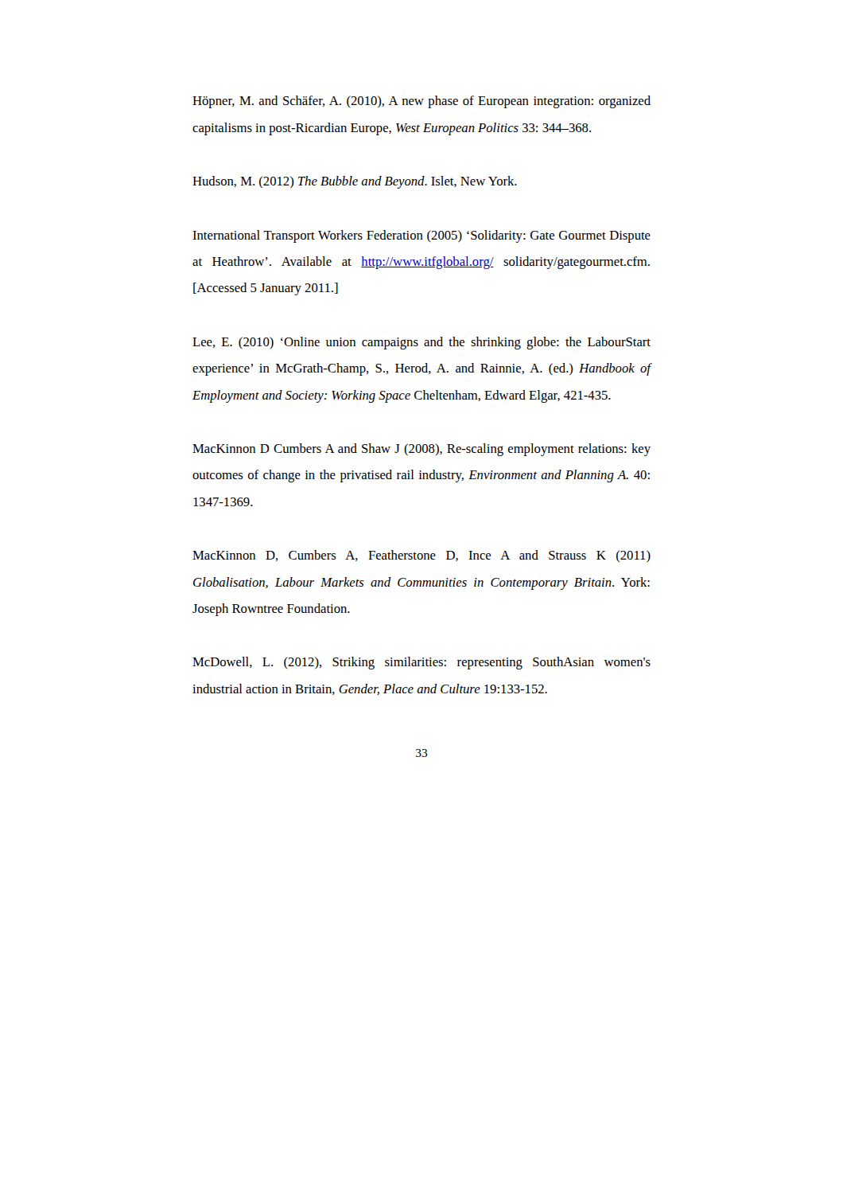Höpner, M. and Schäfer, A. (2010), A new phase of European integration: organized capitalisms in post-Ricardian Europe, West European Politics 33: 344–368.
Hudson, M. (2012) The Bubble and Beyond. Islet, New York.
International Transport Workers Federation (2005) ‘Solidarity: Gate Gourmet Dispute at Heathrow’. Available at http://www.itfglobal.org/ solidarity/gategourmet.cfm. [Accessed 5 January 2011.]
Lee, E. (2010) ‘Online union campaigns and the shrinking globe: the LabourStart experience’ in McGrath-Champ, S., Herod, A. and Rainnie, A. (ed.) Handbook of Employment and Society: Working Space Cheltenham, Edward Elgar, 421-435.
MacKinnon D Cumbers A and Shaw J (2008), Re-scaling employment relations: key outcomes of change in the privatised rail industry, Environment and Planning A. 40: 1347-1369.
MacKinnon D, Cumbers A, Featherstone D, Ince A and Strauss K (2011) Globalisation, Labour Markets and Communities in Contemporary Britain. York: Joseph Rowntree Foundation.
McDowell, L. (2012), Striking similarities: representing SouthAsian women's industrial action in Britain, Gender, Place and Culture 19:133-152.
33